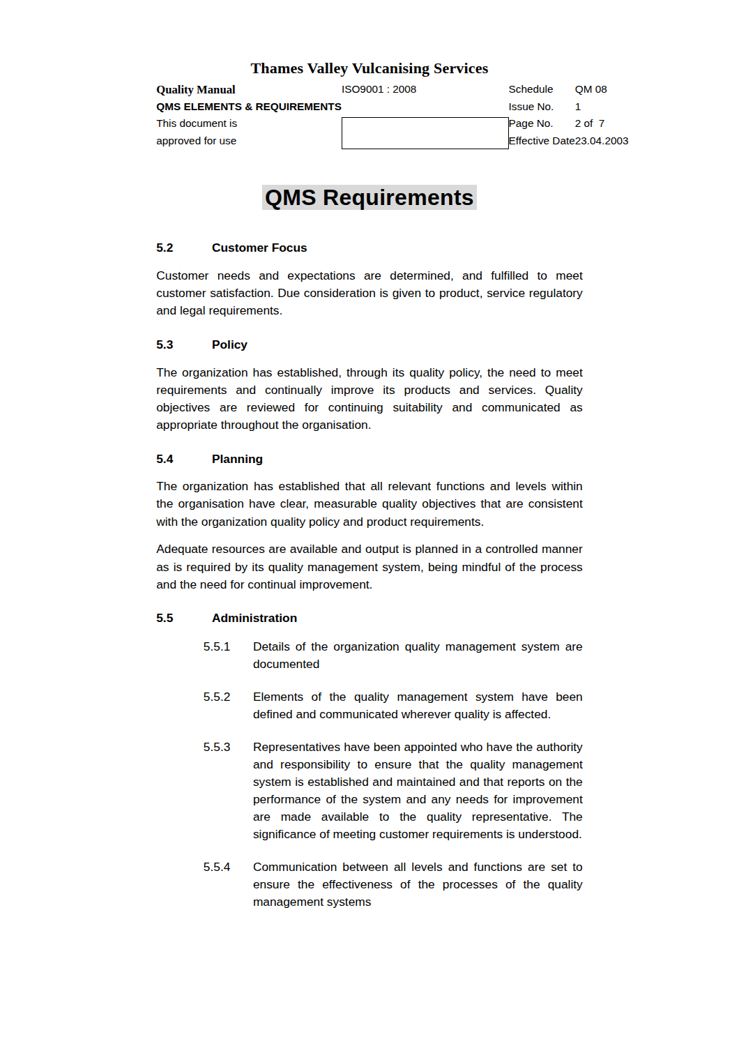Thames Valley Vulcanising Services
| Quality Manual | ISO9001 : 2008 | Schedule | QM 08 |
| QMS ELEMENTS & REQUIREMENTS | | Issue No. | 1 |
| This document is | | Page No. | 2 of 7 |
| approved for use | Effective Date | 23.04.2003 |
QMS Requirements
5.2 Customer Focus
Customer needs and expectations are determined, and fulfilled to meet customer satisfaction. Due consideration is given to product, service regulatory and legal requirements.
5.3 Policy
The organization has established, through its quality policy, the need to meet requirements and continually improve its products and services. Quality objectives are reviewed for continuing suitability and communicated as appropriate throughout the organisation.
5.4 Planning
The organization has established that all relevant functions and levels within the organisation have clear, measurable quality objectives that are consistent with the organization quality policy and product requirements.
Adequate resources are available and output is planned in a controlled manner as is required by its quality management system, being mindful of the process and the need for continual improvement.
5.5 Administration
5.5.1 Details of the organization quality management system are documented
5.5.2 Elements of the quality management system have been defined and communicated wherever quality is affected.
5.5.3 Representatives have been appointed who have the authority and responsibility to ensure that the quality management system is established and maintained and that reports on the performance of the system and any needs for improvement are made available to the quality representative. The significance of meeting customer requirements is understood.
5.5.4 Communication between all levels and functions are set to ensure the effectiveness of the processes of the quality management systems